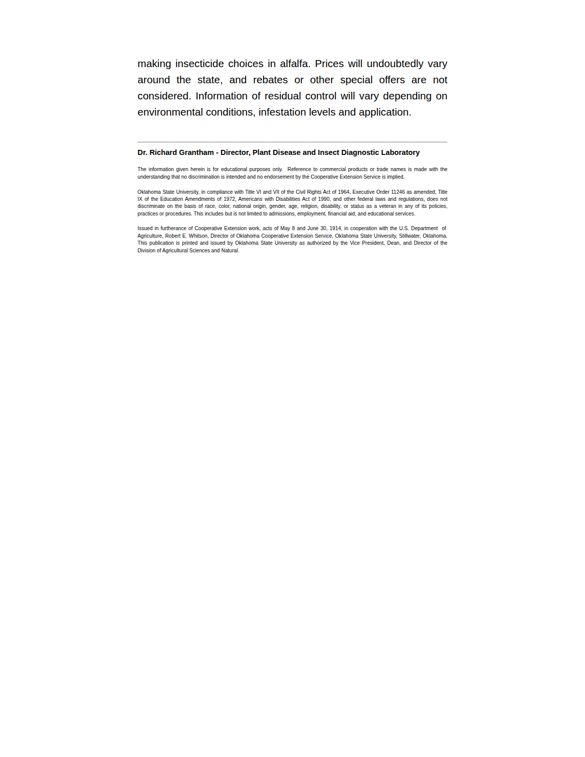making insecticide choices in alfalfa. Prices will undoubtedly vary around the state, and rebates or other special offers are not considered. Information of residual control will vary depending on environmental conditions, infestation levels and application.
_______________________________________________________________________________________
Dr. Richard Grantham - Director, Plant Disease and Insect Diagnostic Laboratory
The information given herein is for educational purposes only. Reference to commercial products or trade names is made with the understanding that no discrimination is intended and no endorsement by the Cooperative Extension Service is implied.
Oklahoma State University, in compliance with Title VI and VII of the Civil Rights Act of 1964, Executive Order 11246 as amended, Title IX of the Education Amendments of 1972, Americans with Disabilities Act of 1990, and other federal laws and regulations, does not discriminate on the basis of race, color, national origin, gender, age, religion, disability, or status as a veteran in any of its policies, practices or procedures. This includes but is not limited to admissions, employment, financial aid, and educational services.
Issued in furtherance of Cooperative Extension work, acts of May 8 and June 30, 1914, in cooperation with the U.S. Department of Agriculture, Robert E. Whitson, Director of Oklahoma Cooperative Extension Service, Oklahoma State University, Stillwater, Oklahoma. This publication is printed and issued by Oklahoma State University as authorized by the Vice President, Dean, and Director of the Division of Agricultural Sciences and Natural.